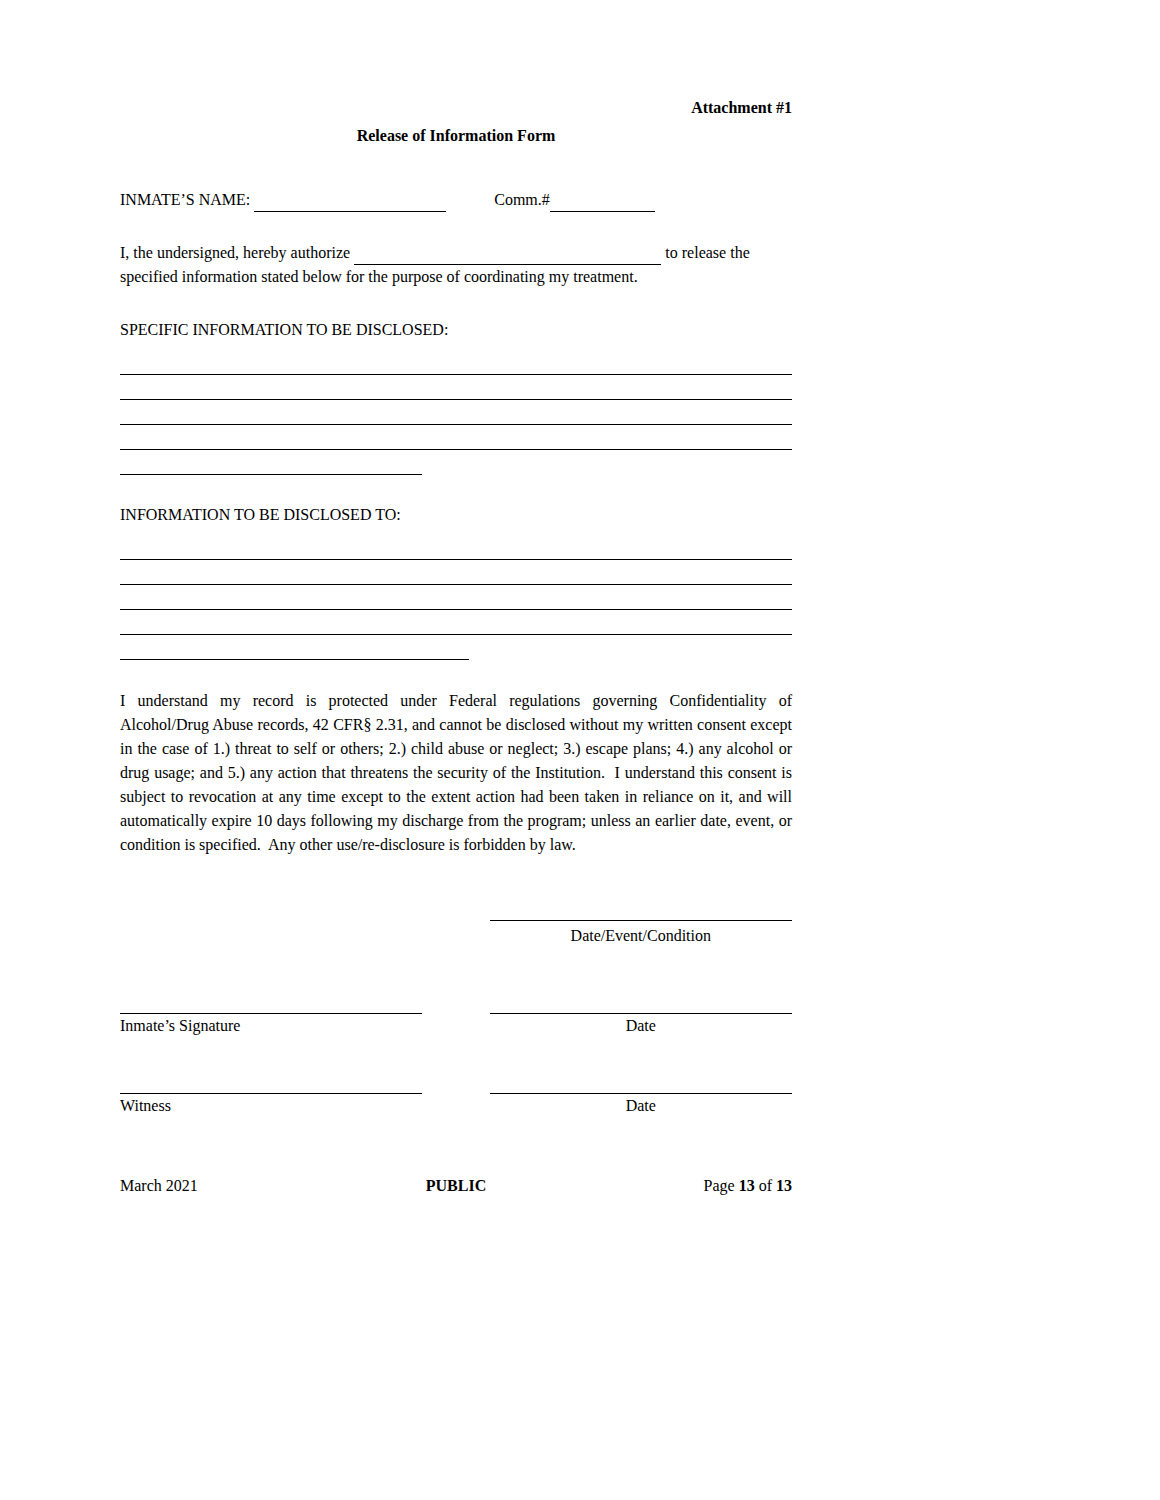Attachment #1
Release of Information Form
INMATE’S NAME: Comm.#
I, the undersigned, hereby authorize to release the specified information stated below for the purpose of coordinating my treatment.
SPECIFIC INFORMATION TO BE DISCLOSED:
INFORMATION TO BE DISCLOSED TO:
I understand my record is protected under Federal regulations governing Confidentiality of Alcohol/Drug Abuse records, 42 CFR§ 2.31, and cannot be disclosed without my written consent except in the case of 1.) threat to self or others; 2.) child abuse or neglect; 3.) escape plans; 4.) any alcohol or drug usage; and 5.) any action that threatens the security of the Institution. I understand this consent is subject to revocation at any time except to the extent action had been taken in reliance on it, and will automatically expire 10 days following my discharge from the program; unless an earlier date, event, or condition is specified. Any other use/re-disclosure is forbidden by law.
Date/Event/Condition
| Inmate’s Signature | | Date |
| Witness | | Date |
| March 2021 | PUBLIC | Page 13 of 13 |